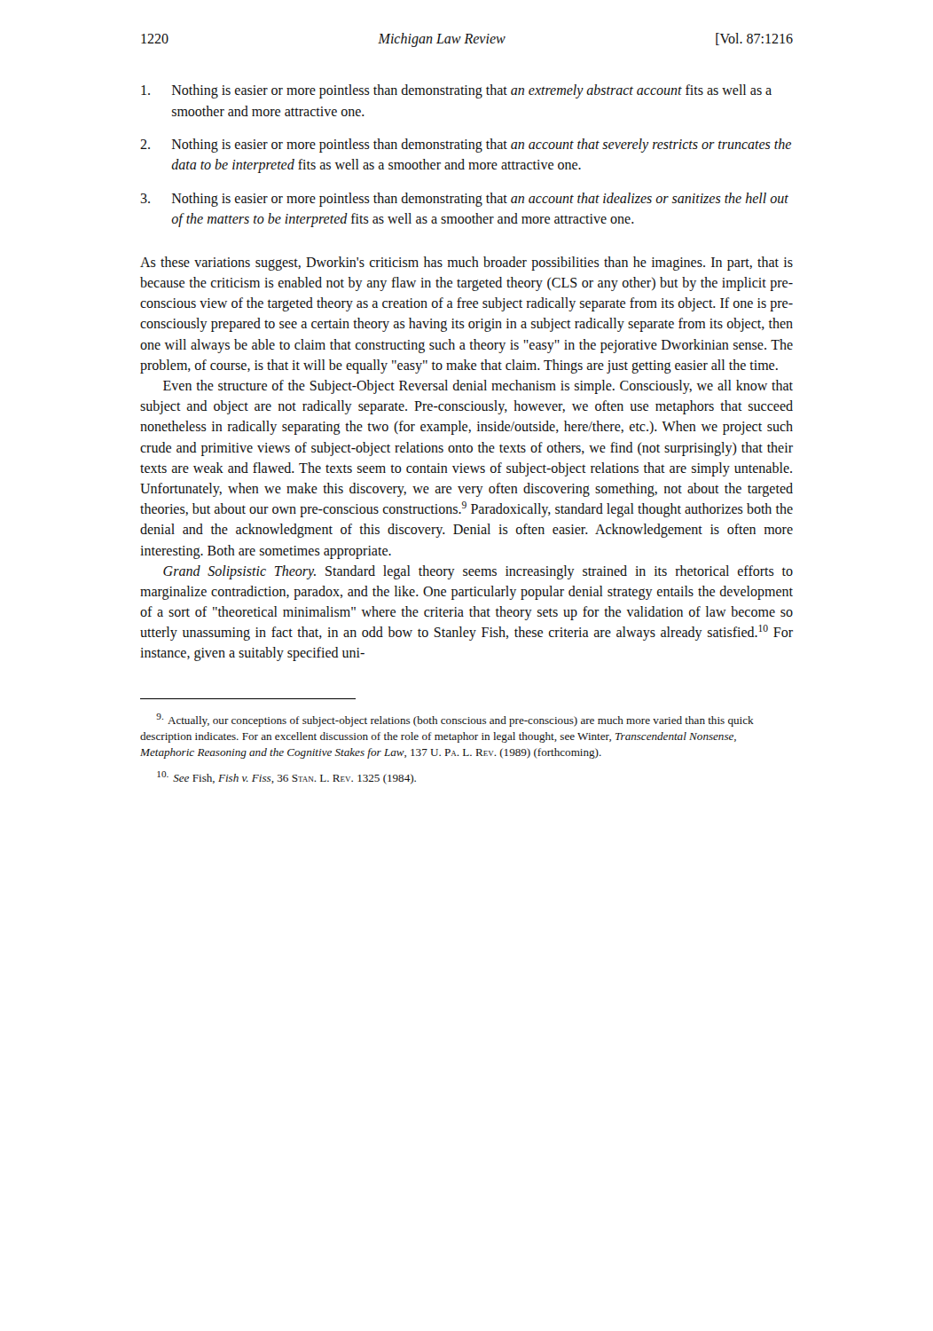1220 Michigan Law Review [Vol. 87:1216
1. Nothing is easier or more pointless than demonstrating that an extremely abstract account fits as well as a smoother and more attractive one.
2. Nothing is easier or more pointless than demonstrating that an account that severely restricts or truncates the data to be interpreted fits as well as a smoother and more attractive one.
3. Nothing is easier or more pointless than demonstrating that an account that idealizes or sanitizes the hell out of the matters to be interpreted fits as well as a smoother and more attractive one.
As these variations suggest, Dworkin's criticism has much broader possibilities than he imagines. In part, that is because the criticism is enabled not by any flaw in the targeted theory (CLS or any other) but by the implicit pre-conscious view of the targeted theory as a creation of a free subject radically separate from its object. If one is pre-consciously prepared to see a certain theory as having its origin in a subject radically separate from its object, then one will always be able to claim that constructing such a theory is "easy" in the pejorative Dworkinian sense. The problem, of course, is that it will be equally "easy" to make that claim. Things are just getting easier all the time.
Even the structure of the Subject-Object Reversal denial mechanism is simple. Consciously, we all know that subject and object are not radically separate. Pre-consciously, however, we often use metaphors that succeed nonetheless in radically separating the two (for example, inside/outside, here/there, etc.). When we project such crude and primitive views of subject-object relations onto the texts of others, we find (not surprisingly) that their texts are weak and flawed. The texts seem to contain views of subject-object relations that are simply untenable. Unfortunately, when we make this discovery, we are very often discovering something, not about the targeted theories, but about our own pre-conscious constructions.9 Paradoxically, standard legal thought authorizes both the denial and the acknowledgment of this discovery. Denial is often easier. Acknowledgement is often more interesting. Both are sometimes appropriate.
Grand Solipsistic Theory. Standard legal theory seems increasingly strained in its rhetorical efforts to marginalize contradiction, paradox, and the like. One particularly popular denial strategy entails the development of a sort of "theoretical minimalism" where the criteria that theory sets up for the validation of law become so utterly unassuming in fact that, in an odd bow to Stanley Fish, these criteria are always already satisfied.10 For instance, given a suitably specified uni-
9. Actually, our conceptions of subject-object relations (both conscious and pre-conscious) are much more varied than this quick description indicates. For an excellent discussion of the role of metaphor in legal thought, see Winter, Transcendental Nonsense, Metaphoric Reasoning and the Cognitive Stakes for Law, 137 U. Pa. L. Rev. (1989) (forthcoming).
10. See Fish, Fish v. Fiss, 36 Stan. L. Rev. 1325 (1984).